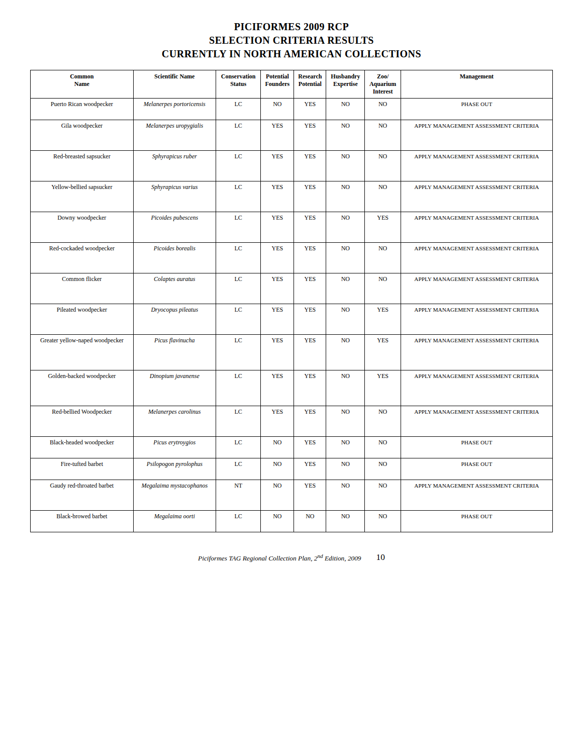PICIFORMES 2009 RCP
SELECTION CRITERIA RESULTS
CURRENTLY IN NORTH AMERICAN COLLECTIONS
| Common Name | Scientific Name | Conservation Status | Potential Founders | Research Potential | Husbandry Expertise | Zoo/ Aquarium Interest | Management |
| --- | --- | --- | --- | --- | --- | --- | --- |
| Puerto Rican woodpecker | Melanerpes portoricensis | LC | NO | YES | NO | NO | PHASE OUT |
| Gila woodpecker | Melanerpes uropygialis | LC | YES | YES | NO | NO | APPLY MANAGEMENT ASSESSMENT CRITERIA |
| Red-breasted sapsucker | Sphyrapicus ruber | LC | YES | YES | NO | NO | APPLY MANAGEMENT ASSESSMENT CRITERIA |
| Yellow-bellied sapsucker | Sphyrapicus varius | LC | YES | YES | NO | NO | APPLY MANAGEMENT ASSESSMENT CRITERIA |
| Downy woodpecker | Picoides pubescens | LC | YES | YES | NO | YES | APPLY MANAGEMENT ASSESSMENT CRITERIA |
| Red-cockaded woodpecker | Picoides borealis | LC | YES | YES | NO | NO | APPLY MANAGEMENT ASSESSMENT CRITERIA |
| Common flicker | Colaptes auratus | LC | YES | YES | NO | NO | APPLY MANAGEMENT ASSESSMENT CRITERIA |
| Pileated woodpecker | Dryocopus pileatus | LC | YES | YES | NO | YES | APPLY MANAGEMENT ASSESSMENT CRITERIA |
| Greater yellow-naped woodpecker | Picus flavinucha | LC | YES | YES | NO | YES | APPLY MANAGEMENT ASSESSMENT CRITERIA |
| Golden-backed woodpecker | Dinopium javanense | LC | YES | YES | NO | YES | APPLY MANAGEMENT ASSESSMENT CRITERIA |
| Red-bellied Woodpecker | Melanerpes carolinus | LC | YES | YES | NO | NO | APPLY MANAGEMENT ASSESSMENT CRITERIA |
| Black-headed woodpecker | Picus erytroygios | LC | NO | YES | NO | NO | PHASE OUT |
| Fire-tufted barbet | Psilopogon pyrolophus | LC | NO | YES | NO | NO | PHASE OUT |
| Gaudy red-throated barbet | Megalaima mystacophanos | NT | NO | YES | NO | NO | APPLY MANAGEMENT ASSESSMENT CRITERIA |
| Black-browed barbet | Megalaima oorti | LC | NO | NO | NO | NO | PHASE OUT |
Piciformes TAG Regional Collection Plan, 2nd Edition, 2009 10